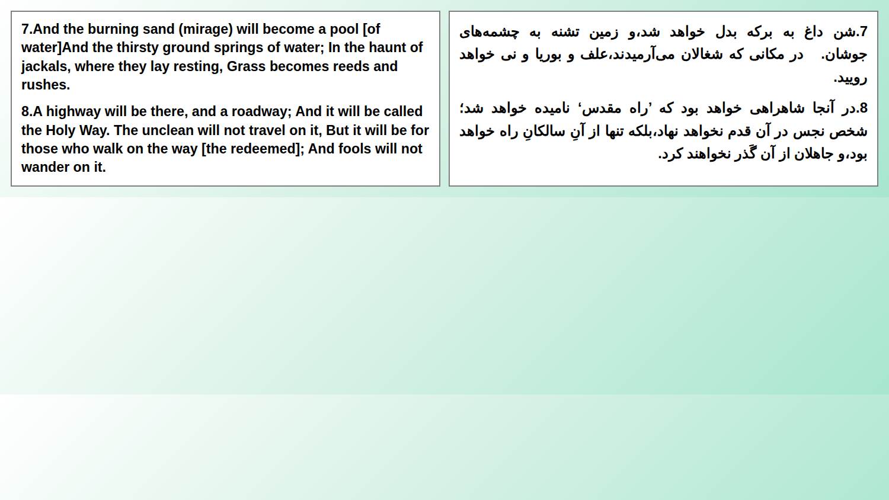7.And the burning sand (mirage) will become a pool [of water]And the thirsty ground springs of water; In the haunt of jackals, where they lay resting, Grass becomes reeds and rushes.
8.A highway will be there, and a roadway; And it will be called the Holy Way. The unclean will not travel on it, But it will be for those who walk on the way [the redeemed]; And fools will not wander on it.
7.شن داغ به برکه بدل خواهد شد،و زمین تشنه به چشمه‌های جوشان. در مکانی که شغالان می‌آرمیدند،علف و بوریا و نی خواهد رویید.
8.در آنجا شاهراهی خواهد بود که ’راه مقدس‘ نامیده خواهد شد؛ شخص نجس در آن قدم نخواهد نهاد،بلکه تنها از آنِ سالکانِ راه خواهد بود،و جاهلان از آن گَذر نخواهند کرد.